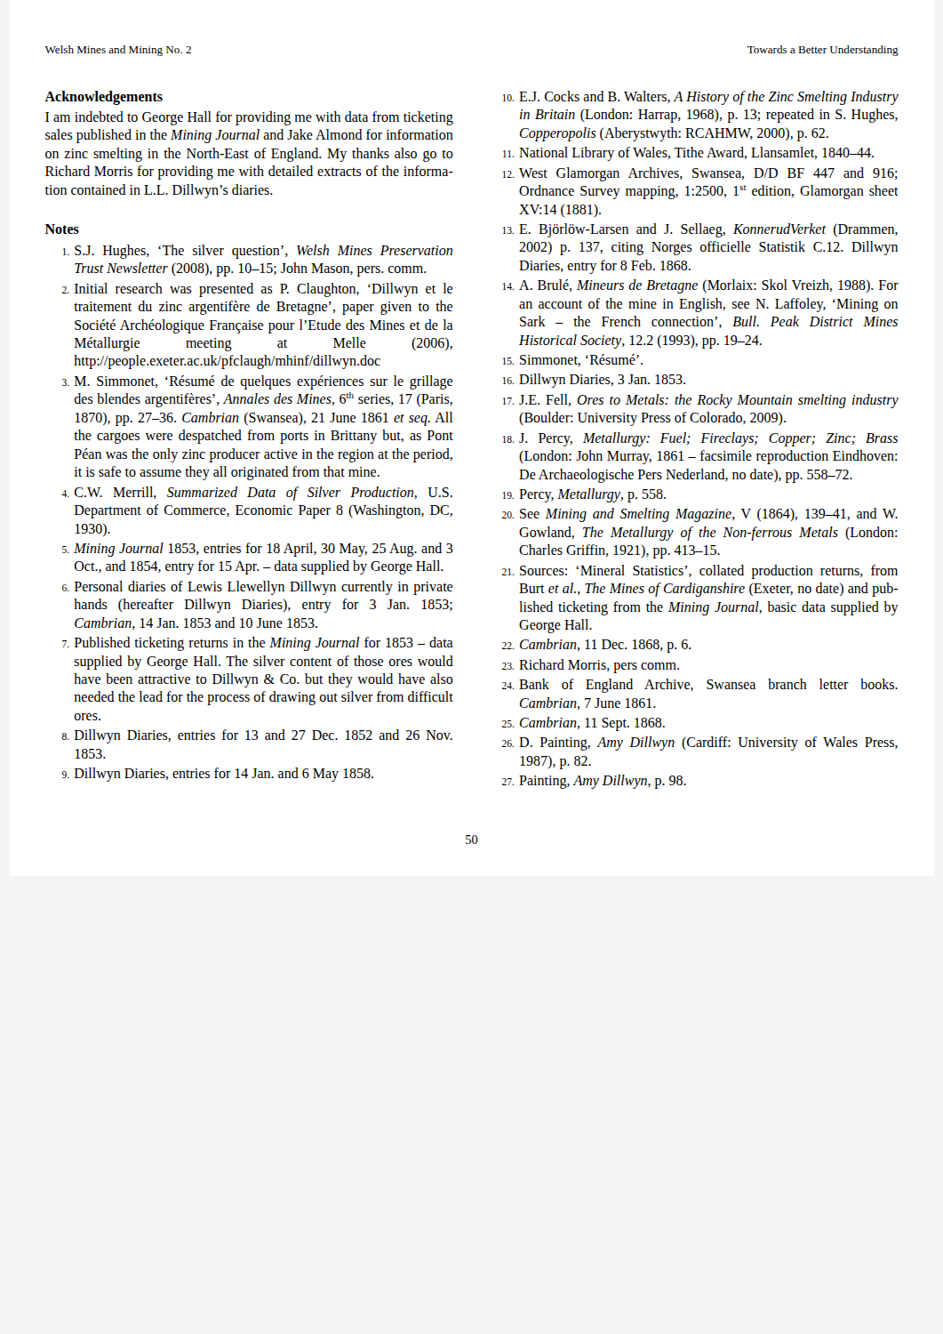Welsh Mines and Mining No. 2
Towards a Better Understanding
Acknowledgements
I am indebted to George Hall for providing me with data from ticketing sales published in the Mining Journal and Jake Almond for information on zinc smelting in the North-East of England. My thanks also go to Richard Morris for providing me with detailed extracts of the information contained in L.L. Dillwyn’s diaries.
Notes
S.J. Hughes, ‘The silver question’, Welsh Mines Preservation Trust Newsletter (2008), pp. 10–15; John Mason, pers. comm.
Initial research was presented as P. Claughton, ‘Dillwyn et le traitement du zinc argentifère de Bretagne’, paper given to the Société Archéologique Française pour l’Etude des Mines et de la Métallurgie meeting at Melle (2006), http://people.exeter.ac.uk/pfclaugh/mhinf/dillwyn.doc
M. Simmonet, ‘Résumé de quelques expériences sur le grillage des blendes argentifères’, Annales des Mines, 6th series, 17 (Paris, 1870), pp. 27–36. Cambrian (Swansea), 21 June 1861 et seq. All the cargoes were despatched from ports in Brittany but, as Pont Péan was the only zinc producer active in the region at the period, it is safe to assume they all originated from that mine.
C.W. Merrill, Summarized Data of Silver Production, U.S. Department of Commerce, Economic Paper 8 (Washington, DC, 1930).
Mining Journal 1853, entries for 18 April, 30 May, 25 Aug. and 3 Oct., and 1854, entry for 15 Apr. – data supplied by George Hall.
Personal diaries of Lewis Llewellyn Dillwyn currently in private hands (hereafter Dillwyn Diaries), entry for 3 Jan. 1853; Cambrian, 14 Jan. 1853 and 10 June 1853.
Published ticketing returns in the Mining Journal for 1853 – data supplied by George Hall. The silver content of those ores would have been attractive to Dillwyn & Co. but they would have also needed the lead for the process of drawing out silver from difficult ores.
Dillwyn Diaries, entries for 13 and 27 Dec. 1852 and 26 Nov. 1853.
Dillwyn Diaries, entries for 14 Jan. and 6 May 1858.
E.J. Cocks and B. Walters, A History of the Zinc Smelting Industry in Britain (London: Harrap, 1968), p. 13; repeated in S. Hughes, Copperopolis (Aberystwyth: RCAHMW, 2000), p. 62.
National Library of Wales, Tithe Award, Llansamlet, 1840–44.
West Glamorgan Archives, Swansea, D/D BF 447 and 916; Ordnance Survey mapping, 1:2500, 1st edition, Glamorgan sheet XV:14 (1881).
E. Björlöw-Larsen and J. Sellaeg, KonnerudVerket (Drammen, 2002) p. 137, citing Norges officielle Statistik C.12. Dillwyn Diaries, entry for 8 Feb. 1868.
A. Brulé, Mineurs de Bretagne (Morlaix: Skol Vreizh, 1988). For an account of the mine in English, see N. Laffoley, ‘Mining on Sark – the French connection’, Bull. Peak District Mines Historical Society, 12.2 (1993), pp. 19–24.
Simmonet, ‘Résumé’.
Dillwyn Diaries, 3 Jan. 1853.
J.E. Fell, Ores to Metals: the Rocky Mountain smelting industry (Boulder: University Press of Colorado, 2009).
J. Percy, Metallurgy: Fuel; Fireclays; Copper; Zinc; Brass (London: John Murray, 1861 – facsimile reproduction Eindhoven: De Archaeologische Pers Nederland, no date), pp. 558–72.
Percy, Metallurgy, p. 558.
See Mining and Smelting Magazine, V (1864), 139–41, and W. Gowland, The Metallurgy of the Non-ferrous Metals (London: Charles Griffin, 1921), pp. 413–15.
Sources: ‘Mineral Statistics’, collated production returns, from Burt et al., The Mines of Cardiganshire (Exeter, no date) and published ticketing from the Mining Journal, basic data supplied by George Hall.
Cambrian, 11 Dec. 1868, p. 6.
Richard Morris, pers comm.
Bank of England Archive, Swansea branch letter books. Cambrian, 7 June 1861.
Cambrian, 11 Sept. 1868.
D. Painting, Amy Dillwyn (Cardiff: University of Wales Press, 1987), p. 82.
Painting, Amy Dillwyn, p. 98.
50